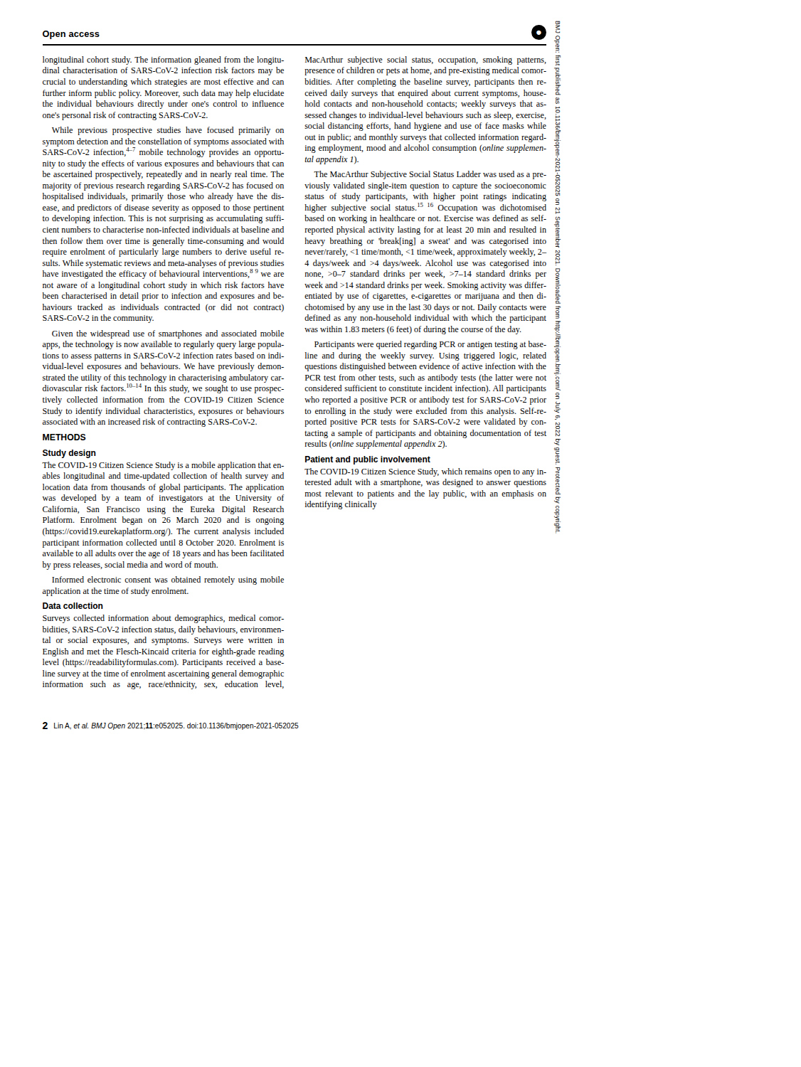Open access
●
longitudinal cohort study. The information gleaned from the longitudinal characterisation of SARS-CoV-2 infection risk factors may be crucial to understanding which strategies are most effective and can further inform public policy. Moreover, such data may help elucidate the individual behaviours directly under one's control to influence one's personal risk of contracting SARS-CoV-2.
While previous prospective studies have focused primarily on symptom detection and the constellation of symptoms associated with SARS-CoV-2 infection,4–7 mobile technology provides an opportunity to study the effects of various exposures and behaviours that can be ascertained prospectively, repeatedly and in nearly real time. The majority of previous research regarding SARS-CoV-2 has focused on hospitalised individuals, primarily those who already have the disease, and predictors of disease severity as opposed to those pertinent to developing infection. This is not surprising as accumulating sufficient numbers to characterise non-infected individuals at baseline and then follow them over time is generally time-consuming and would require enrolment of particularly large numbers to derive useful results. While systematic reviews and meta-analyses of previous studies have investigated the efficacy of behavioural interventions,8 9 we are not aware of a longitudinal cohort study in which risk factors have been characterised in detail prior to infection and exposures and behaviours tracked as individuals contracted (or did not contract) SARS-CoV-2 in the community.
Given the widespread use of smartphones and associated mobile apps, the technology is now available to regularly query large populations to assess patterns in SARS-CoV-2 infection rates based on individual-level exposures and behaviours. We have previously demonstrated the utility of this technology in characterising ambulatory cardiovascular risk factors.10–14 In this study, we sought to use prospectively collected information from the COVID-19 Citizen Science Study to identify individual characteristics, exposures or behaviours associated with an increased risk of contracting SARS-CoV-2.
METHODS
Study design
The COVID-19 Citizen Science Study is a mobile application that enables longitudinal and time-updated collection of health survey and location data from thousands of global participants. The application was developed by a team of investigators at the University of California, San Francisco using the Eureka Digital Research Platform. Enrolment began on 26 March 2020 and is ongoing (https://covid19.eurekaplatform.org/). The current analysis included participant information collected until 8 October 2020. Enrolment is available to all adults over the age of 18 years and has been facilitated by press releases, social media and word of mouth.
Informed electronic consent was obtained remotely using mobile application at the time of study enrolment.
Data collection
Surveys collected information about demographics, medical comorbidities, SARS-CoV-2 infection status, daily behaviours, environmental or social exposures, and symptoms. Surveys were written in English and met the Flesch-Kincaid criteria for eighth-grade reading level (https://readabilityformulas.com). Participants received a baseline survey at the time of enrolment ascertaining general demographic information such as age, race/ethnicity, sex, education level, MacArthur subjective social status, occupation, smoking patterns, presence of children or pets at home, and pre-existing medical comorbidities. After completing the baseline survey, participants then received daily surveys that enquired about current symptoms, household contacts and non-household contacts; weekly surveys that assessed changes to individual-level behaviours such as sleep, exercise, social distancing efforts, hand hygiene and use of face masks while out in public; and monthly surveys that collected information regarding employment, mood and alcohol consumption (online supplemental appendix 1).
The MacArthur Subjective Social Status Ladder was used as a previously validated single-item question to capture the socioeconomic status of study participants, with higher point ratings indicating higher subjective social status.15 16 Occupation was dichotomised based on working in healthcare or not. Exercise was defined as self-reported physical activity lasting for at least 20 min and resulted in heavy breathing or 'break[ing] a sweat' and was categorised into never/rarely, <1 time/month, <1 time/week, approximately weekly, 2–4 days/week and >4 days/week. Alcohol use was categorised into none, >0–7 standard drinks per week, >7–14 standard drinks per week and >14 standard drinks per week. Smoking activity was differentiated by use of cigarettes, e-cigarettes or marijuana and then dichotomised by any use in the last 30 days or not. Daily contacts were defined as any non-household individual with which the participant was within 1.83 meters (6 feet) of during the course of the day.
Participants were queried regarding PCR or antigen testing at baseline and during the weekly survey. Using triggered logic, related questions distinguished between evidence of active infection with the PCR test from other tests, such as antibody tests (the latter were not considered sufficient to constitute incident infection). All participants who reported a positive PCR or antibody test for SARS-CoV-2 prior to enrolling in the study were excluded from this analysis. Self-reported positive PCR tests for SARS-CoV-2 were validated by contacting a sample of participants and obtaining documentation of test results (online supplemental appendix 2).
Patient and public involvement
The COVID-19 Citizen Science Study, which remains open to any interested adult with a smartphone, was designed to answer questions most relevant to patients and the lay public, with an emphasis on identifying clinically
2
Lin A, et al. BMJ Open 2021;11:e052025. doi:10.1136/bmjopen-2021-052025
BMJ Open: first published as 10.1136/bmjopen-2021-052025 on 21 September 2021. Downloaded from http://bmjopen.bmj.com/ on July 6, 2022 by guest. Protected by copyright.